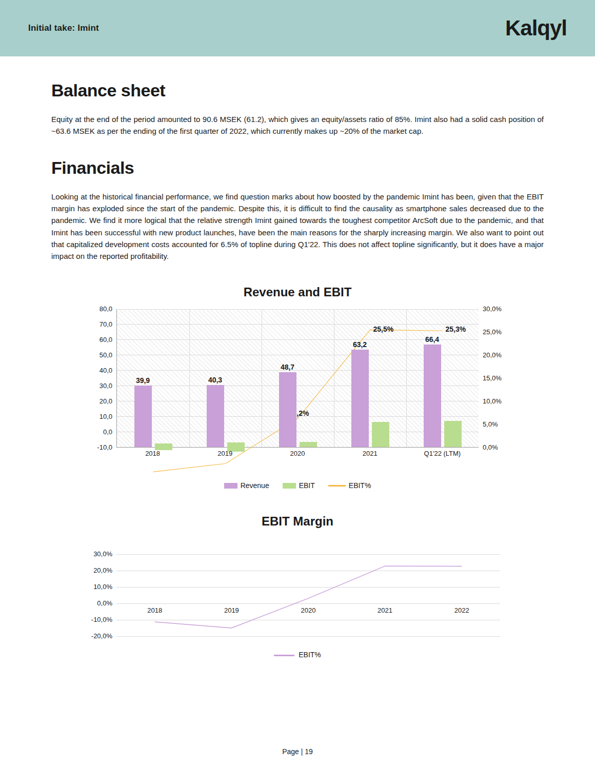Initial take: Imint
Kalqyl
Balance sheet
Equity at the end of the period amounted to 90.6 MSEK (61.2), which gives an equity/assets ratio of 85%. Imint also had a solid cash position of ~63.6 MSEK as per the ending of the first quarter of 2022, which currently makes up ~20% of the market cap.
Financials
Looking at the historical financial performance, we find question marks about how boosted by the pandemic Imint has been, given that the EBIT margin has exploded since the start of the pandemic. Despite this, it is difficult to find the causality as smartphone sales decreased due to the pandemic. We find it more logical that the relative strength Imint gained towards the toughest competitor ArcSoft due to the pandemic, and that Imint has been successful with new product launches, have been the main reasons for the sharply increasing margin. We also want to point out that capitalized development costs accounted for 6.5% of topline during Q1'22. This does not affect topline significantly, but it does have a major impact on the reported profitability.
Revenue and EBIT
80,0 70,0 60,0 50,0 40,0 30,0 20,0 10,0 0,0 -10,0
30,0% 25,0% 20,0% 15,0% 10,0% 5,0% 0,0%
6,2%
25,5%
25,3%
39,9
40,3
48,7
63,2
66,4
2018
2019
2020
2021
Q1'22 (LTM)
Revenue EBIT EBIT%
EBIT Margin
30,0% 20,0% 10,0% 0,0% -10,0% -20,0%
2018
2019
2020
2021
2022
EBIT%
Page | 19